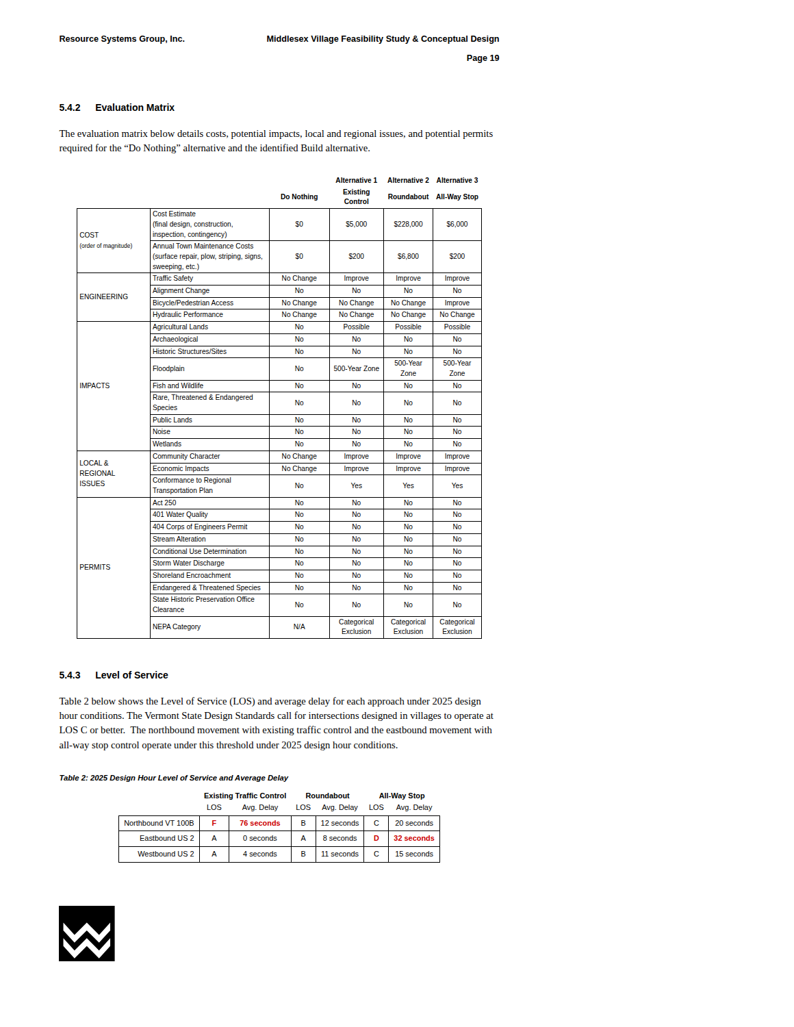Resource Systems Group, Inc.
Middlesex Village Feasibility Study & Conceptual Design
Page 19
5.4.2 Evaluation Matrix
The evaluation matrix below details costs, potential impacts, local and regional issues, and potential permits required for the “Do Nothing” alternative and the identified Build alternative.
| | | | Alternative 1 | Alternative 2 | Alternative 3 |
| --- | --- | --- | --- | --- | --- |
| | | Do Nothing | Existing Control | Roundabout | All-Way Stop |
| COST (order of magnitude) | Cost Estimate (final design, construction, inspection, contingency) | $0 | $5,000 | $228,000 | $6,000 |
| Annual Town Maintenance Costs (surface repair, plow, striping, signs, sweeping, etc.) | $0 | $200 | $6,800 | $200 |
| ENGINEERING | Traffic Safety | No Change | Improve | Improve | Improve |
| Alignment Change | No | No | No | No |
| Bicycle/Pedestrian Access | No Change | No Change | No Change | Improve |
| Hydraulic Performance | No Change | No Change | No Change | No Change |
| IMPACTS | Agricultural Lands | No | Possible | Possible | Possible |
| Archaeological | No | No | No | No |
| Historic Structures/Sites | No | No | No | No |
| Floodplain | No | 500-Year Zone | 500-Year Zone | 500-Year Zone |
| Fish and Wildlife | No | No | No | No |
| Rare, Threatened & Endangered Species | No | No | No | No |
| Public Lands | No | No | No | No |
| Noise | No | No | No | No |
| Wetlands | No | No | No | No |
| LOCAL & REGIONAL ISSUES | Community Character | No Change | Improve | Improve | Improve |
| Economic Impacts | No Change | Improve | Improve | Improve |
| Conformance to Regional Transportation Plan | No | Yes | Yes | Yes |
| PERMITS | Act 250 | No | No | No | No |
| 401 Water Quality | No | No | No | No |
| 404 Corps of Engineers Permit | No | No | No | No |
| Stream Alteration | No | No | No | No |
| Conditional Use Determination | No | No | No | No |
| Storm Water Discharge | No | No | No | No |
| Shoreland Encroachment | No | No | No | No |
| Endangered & Threatened Species | No | No | No | No |
| State Historic Preservation Office Clearance | No | No | No | No |
| NEPA Category | N/A | Categorical Exclusion | Categorical Exclusion | Categorical Exclusion |
5.4.3 Level of Service
Table 2 below shows the Level of Service (LOS) and average delay for each approach under 2025 design hour conditions. The Vermont State Design Standards call for intersections designed in villages to operate at LOS C or better. The northbound movement with existing traffic control and the eastbound movement with all-way stop control operate under this threshold under 2025 design hour conditions.
Table 2: 2025 Design Hour Level of Service and Average Delay
| | Existing Traffic Control | Roundabout | All-Way Stop |
| --- | --- | --- | --- |
| | LOS | Avg. Delay | LOS | Avg. Delay | LOS | Avg. Delay |
| Northbound VT 100B | F | 76 seconds | B | 12 seconds | C | 20 seconds |
| Eastbound US 2 | A | 0 seconds | A | 8 seconds | D | 32 seconds |
| Westbound US 2 | A | 4 seconds | B | 11 seconds | C | 15 seconds |